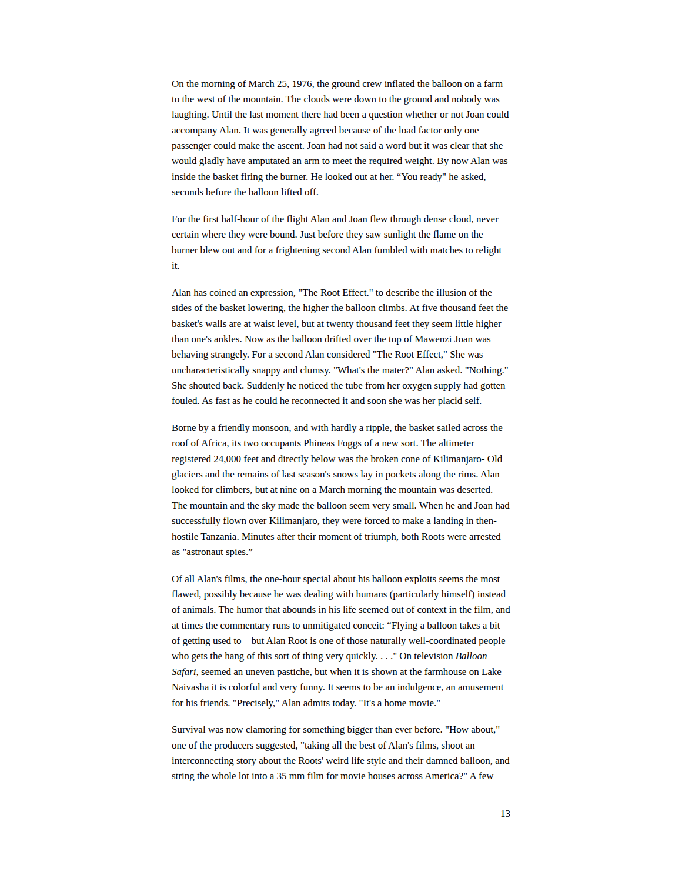On the morning of March 25, 1976, the ground crew inflated the balloon on a farm to the west of the mountain. The clouds were down to the ground and nobody was laughing. Until the last moment there had been a question whether or not Joan could accompany Alan. It was generally agreed because of the load factor only one passenger could make the ascent. Joan had not said a word but it was clear that she would gladly have amputated an arm to meet the required weight. By now Alan was inside the basket firing the burner. He looked out at her. “You ready" he asked, seconds before the balloon lifted off.
For the first half-hour of the flight Alan and Joan flew through dense cloud, never certain where they were bound. Just before they saw sunlight the flame on the burner blew out and for a frightening second Alan fumbled with matches to relight it.
Alan has coined an expression, "The Root Effect." to describe the illusion of the sides of the basket lowering, the higher the balloon climbs. At five thousand feet the basket's walls are at waist level, but at twenty thousand feet they seem little higher than one's ankles. Now as the balloon drifted over the top of Mawenzi Joan was behaving strangely. For a second Alan considered "The Root Effect," She was uncharacteristically snappy and clumsy. "What's the mater?" Alan asked. "Nothing." She shouted back. Suddenly he noticed the tube from her oxygen supply had gotten fouled. As fast as he could he reconnected it and soon she was her placid self.
Borne by a friendly monsoon, and with hardly a ripple, the basket sailed across the roof of Africa, its two occupants Phineas Foggs of a new sort. The altimeter registered 24,000 feet and directly below was the broken cone of Kilimanjaro- Old glaciers and the remains of last season's snows lay in pockets along the rims. Alan looked for climbers, but at nine on a March morning the mountain was deserted. The mountain and the sky made the balloon seem very small. When he and Joan had successfully flown over Kilimanjaro, they were forced to make a landing in then-hostile Tanzania. Minutes after their moment of triumph, both Roots were arrested as "astronaut spies.”
Of all Alan's films, the one-hour special about his balloon exploits seems the most flawed, possibly because he was dealing with humans (particularly himself) instead of animals. The humor that abounds in his life seemed out of context in the film, and at times the commentary runs to unmitigated conceit: “Flying a balloon takes a bit of getting used to—but Alan Root is one of those naturally well-coordinated people who gets the hang of this sort of thing very quickly. . . ." On television Balloon Safari, seemed an uneven pastiche, but when it is shown at the farmhouse on Lake Naivasha it is colorful and very funny. It seems to be an indulgence, an amusement for his friends. "Precisely," Alan admits today. "It's a home movie."
Survival was now clamoring for something bigger than ever before. "How about," one of the producers suggested, "taking all the best of Alan's films, shoot an interconnecting story about the Roots' weird life style and their damned balloon, and string the whole lot into a 35 mm film for movie houses across America?" A few
13